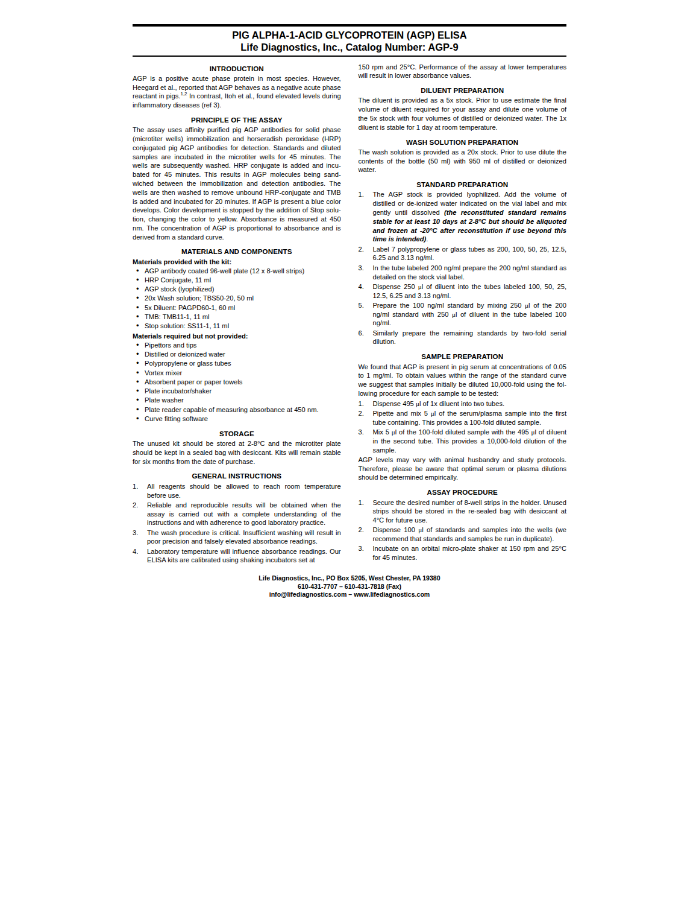PIG ALPHA-1-ACID GLYCOPROTEIN (AGP) ELISA Life Diagnostics, Inc., Catalog Number: AGP-9
INTRODUCTION
AGP is a positive acute phase protein in most species. However, Heegard et al., reported that AGP behaves as a negative acute phase reactant in pigs.1,2 In contrast, Itoh et al., found elevated levels during inflammatory diseases (ref 3).
PRINCIPLE OF THE ASSAY
The assay uses affinity purified pig AGP antibodies for solid phase (microtiter wells) immobilization and horseradish peroxidase (HRP) conjugated pig AGP antibodies for detection. Standards and diluted samples are incubated in the microtiter wells for 45 minutes. The wells are subsequently washed. HRP conjugate is added and incubated for 45 minutes. This results in AGP molecules being sandwiched between the immobilization and detection antibodies. The wells are then washed to remove unbound HRP-conjugate and TMB is added and incubated for 20 minutes. If AGP is present a blue color develops. Color development is stopped by the addition of Stop solution, changing the color to yellow. Absorbance is measured at 450 nm. The concentration of AGP is proportional to absorbance and is derived from a standard curve.
MATERIALS AND COMPONENTS
Materials provided with the kit:
AGP antibody coated 96-well plate (12 x 8-well strips)
HRP Conjugate, 11 ml
AGP stock (lyophilized)
20x Wash solution; TBS50-20, 50 ml
5x Diluent: PAGPD60-1, 60 ml
TMB: TMB11-1, 11 ml
Stop solution: SS11-1, 11 ml
Materials required but not provided:
Pipettors and tips
Distilled or deionized water
Polypropylene or glass tubes
Vortex mixer
Absorbent paper or paper towels
Plate incubator/shaker
Plate washer
Plate reader capable of measuring absorbance at 450 nm.
Curve fitting software
STORAGE
The unused kit should be stored at 2-8°C and the microtiter plate should be kept in a sealed bag with desiccant. Kits will remain stable for six months from the date of purchase.
GENERAL INSTRUCTIONS
All reagents should be allowed to reach room temperature before use.
Reliable and reproducible results will be obtained when the assay is carried out with a complete understanding of the instructions and with adherence to good laboratory practice.
The wash procedure is critical. Insufficient washing will result in poor precision and falsely elevated absorbance readings.
Laboratory temperature will influence absorbance readings. Our ELISA kits are calibrated using shaking incubators set at
150 rpm and 25°C. Performance of the assay at lower temperatures will result in lower absorbance values.
DILUENT PREPARATION
The diluent is provided as a 5x stock. Prior to use estimate the final volume of diluent required for your assay and dilute one volume of the 5x stock with four volumes of distilled or deionized water. The 1x diluent is stable for 1 day at room temperature.
WASH SOLUTION PREPARATION
The wash solution is provided as a 20x stock. Prior to use dilute the contents of the bottle (50 ml) with 950 ml of distilled or deionized water.
STANDARD PREPARATION
The AGP stock is provided lyophilized. Add the volume of distilled or de-ionized water indicated on the vial label and mix gently until dissolved (the reconstituted standard remains stable for at least 10 days at 2-8°C but should be aliquoted and frozen at -20°C after reconstitution if use beyond this time is intended).
Label 7 polypropylene or glass tubes as 200, 100, 50, 25, 12.5, 6.25 and 3.13 ng/ml.
In the tube labeled 200 ng/ml prepare the 200 ng/ml standard as detailed on the stock vial label.
Dispense 250 μl of diluent into the tubes labeled 100, 50, 25, 12.5, 6.25 and 3.13 ng/ml.
Prepare the 100 ng/ml standard by mixing 250 μl of the 200 ng/ml standard with 250 μl of diluent in the tube labeled 100 ng/ml.
Similarly prepare the remaining standards by two-fold serial dilution.
SAMPLE PREPARATION
We found that AGP is present in pig serum at concentrations of 0.05 to 1 mg/ml. To obtain values within the range of the standard curve we suggest that samples initially be diluted 10,000-fold using the following procedure for each sample to be tested:
Dispense 495 μl of 1x diluent into two tubes.
Pipette and mix 5 μl of the serum/plasma sample into the first tube containing. This provides a 100-fold diluted sample.
Mix 5 μl of the 100-fold diluted sample with the 495 μl of diluent in the second tube. This provides a 10,000-fold dilution of the sample.
AGP levels may vary with animal husbandry and study protocols. Therefore, please be aware that optimal serum or plasma dilutions should be determined empirically.
ASSAY PROCEDURE
Secure the desired number of 8-well strips in the holder. Unused strips should be stored in the re-sealed bag with desiccant at 4°C for future use.
Dispense 100 μl of standards and samples into the wells (we recommend that standards and samples be run in duplicate).
Incubate on an orbital micro-plate shaker at 150 rpm and 25°C for 45 minutes.
Life Diagnostics, Inc., PO Box 5205, West Chester, PA 19380
610-431-7707 – 610-431-7818 (Fax)
info@lifediagnostics.com – www.lifediagnostics.com